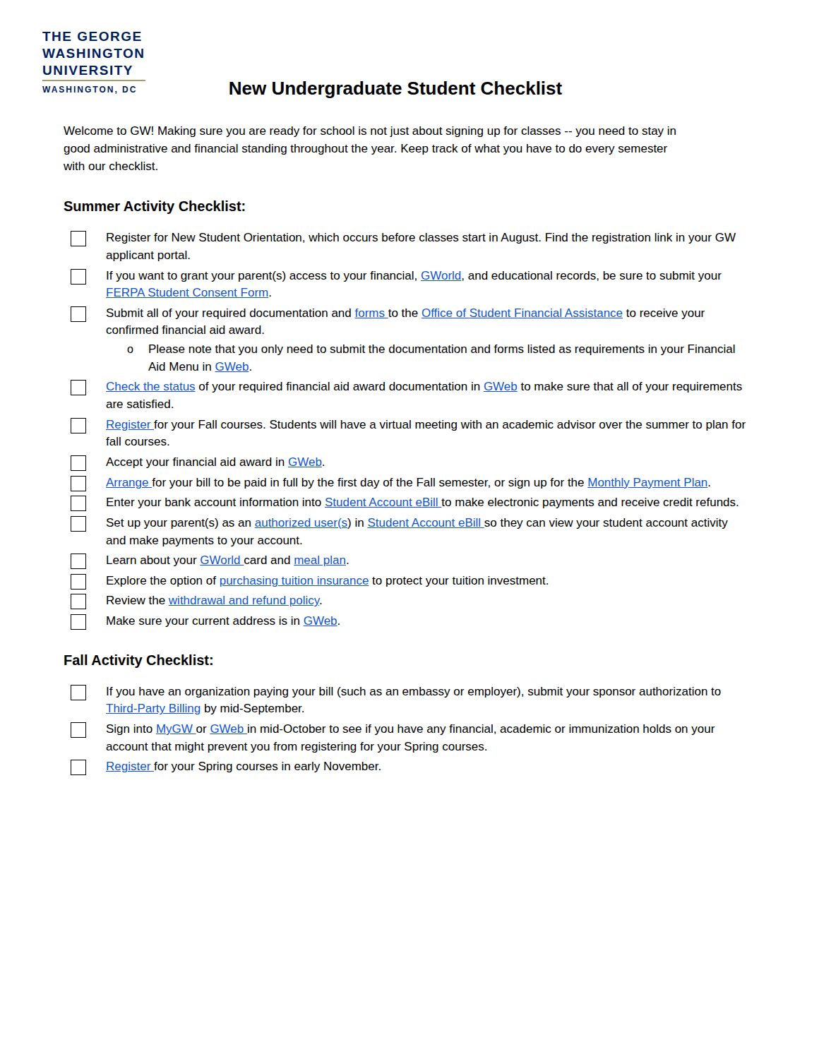THE GEORGE
WASHINGTON
UNIVERSITY
WASHINGTON, DC
New Undergraduate Student Checklist
Welcome to GW! Making sure you are ready for school is not just about signing up for classes -- you need to stay in good administrative and financial standing throughout the year. Keep track of what you have to do every semester with our checklist.
Summer Activity Checklist:
Register for New Student Orientation, which occurs before classes start in August. Find the registration link in your GW applicant portal.
If you want to grant your parent(s) access to your financial, GWorld, and educational records, be sure to submit your FERPA Student Consent Form.
Submit all of your required documentation and forms to the Office of Student Financial Assistance to receive your confirmed financial aid award.
Please note that you only need to submit the documentation and forms listed as requirements in your Financial Aid Menu in GWeb.
Check the status of your required financial aid award documentation in GWeb to make sure that all of your requirements are satisfied.
Register for your Fall courses. Students will have a virtual meeting with an academic advisor over the summer to plan for fall courses.
Accept your financial aid award in GWeb.
Arrange for your bill to be paid in full by the first day of the Fall semester, or sign up for the Monthly Payment Plan.
Enter your bank account information into Student Account eBill to make electronic payments and receive credit refunds.
Set up your parent(s) as an authorized user(s) in Student Account eBill so they can view your student account activity and make payments to your account.
Learn about your GWorld card and meal plan.
Explore the option of purchasing tuition insurance to protect your tuition investment.
Review the withdrawal and refund policy.
Make sure your current address is in GWeb.
Fall Activity Checklist:
If you have an organization paying your bill (such as an embassy or employer), submit your sponsor authorization to Third-Party Billing by mid-September.
Sign into MyGW or GWeb in mid-October to see if you have any financial, academic or immunization holds on your account that might prevent you from registering for your Spring courses.
Register for your Spring courses in early November.